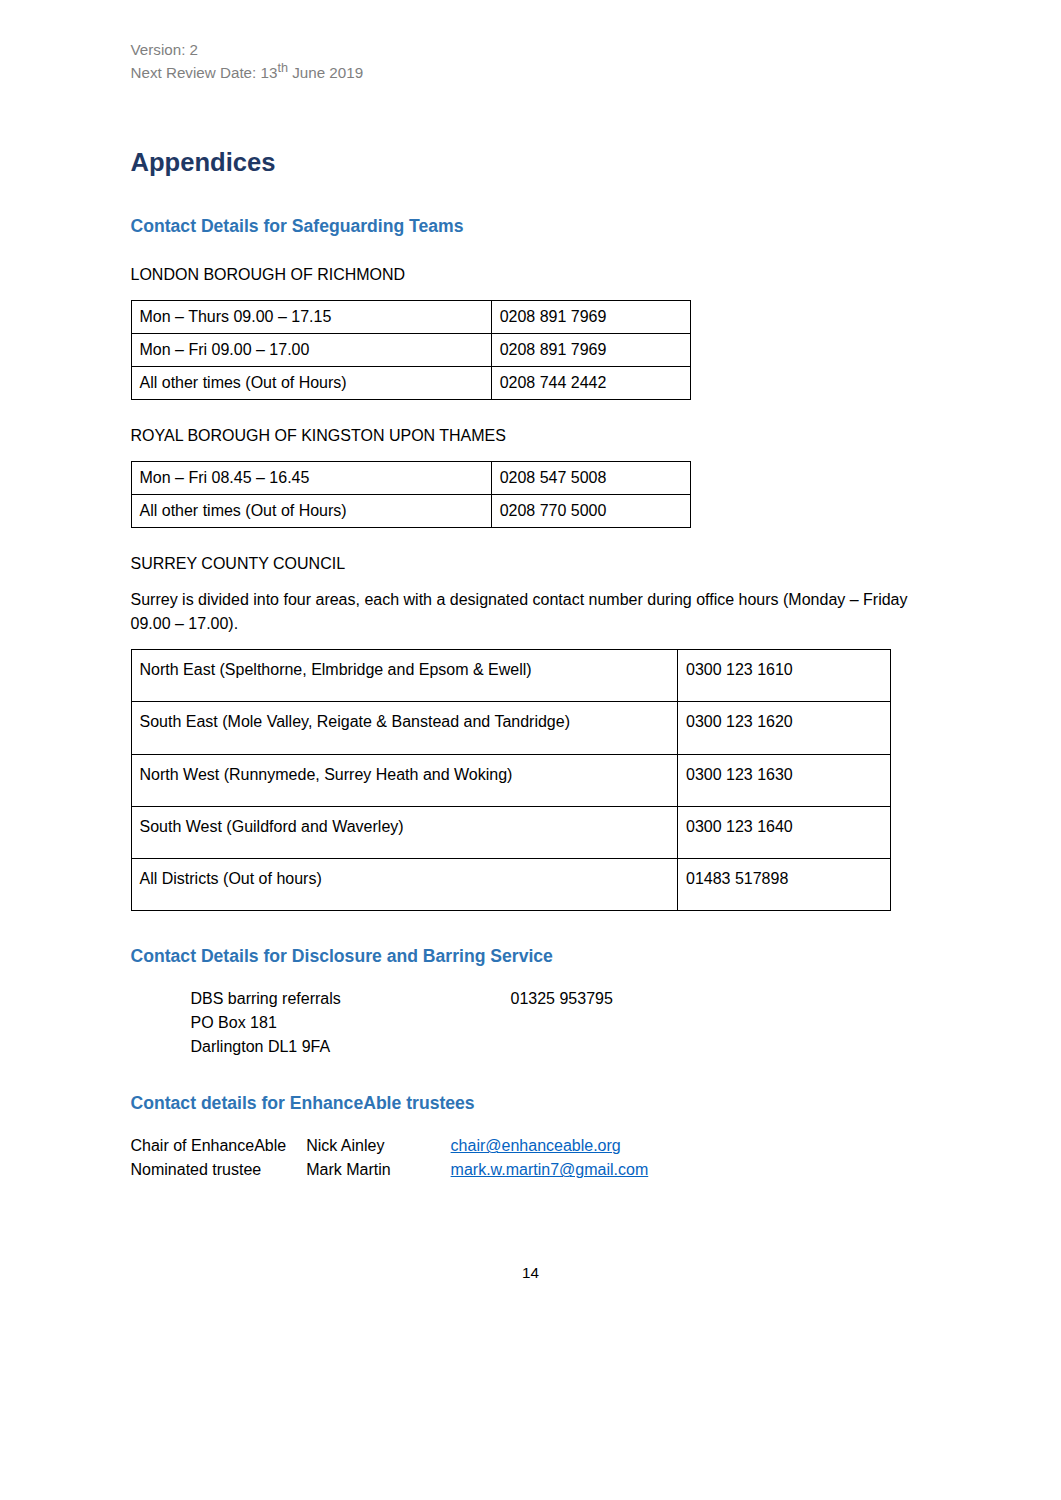Version: 2
Next Review Date: 13th June 2019
Appendices
Contact Details for Safeguarding Teams
LONDON BOROUGH OF RICHMOND
| Mon – Thurs 09.00 – 17.15 | 0208 891 7969 |
| Mon – Fri 09.00 – 17.00 | 0208 891 7969 |
| All other times (Out of Hours) | 0208 744 2442 |
ROYAL BOROUGH OF KINGSTON UPON THAMES
| Mon – Fri 08.45 – 16.45 | 0208 547 5008 |
| All other times (Out of Hours) | 0208 770 5000 |
SURREY COUNTY COUNCIL
Surrey is divided into four areas, each with a designated contact number during office hours (Monday – Friday 09.00 – 17.00).
| North East (Spelthorne, Elmbridge and Epsom & Ewell) | 0300 123 1610 |
| South East (Mole Valley, Reigate & Banstead and Tandridge) | 0300 123 1620 |
| North West (Runnymede, Surrey Heath and Woking) | 0300 123 1630 |
| South West (Guildford and Waverley) | 0300 123 1640 |
| All Districts (Out of hours) | 01483 517898 |
Contact Details for Disclosure and Barring Service
DBS barring referrals 01325 953795
PO Box 181
Darlington DL1 9FA
Contact details for EnhanceAble trustees
| Chair of EnhanceAble | Nick Ainley | chair@enhanceable.org |
| Nominated trustee | Mark Martin | mark.w.martin7@gmail.com |
14